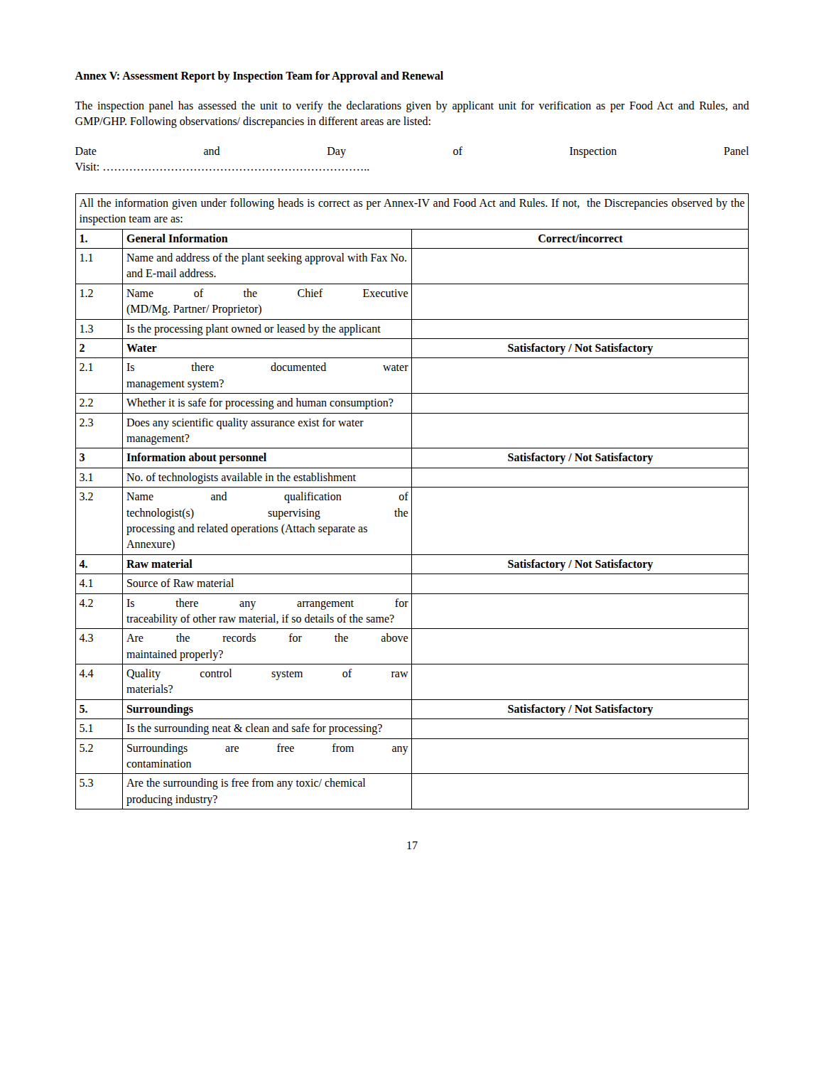Annex V: Assessment Report by Inspection Team for Approval and Renewal
The inspection panel has assessed the unit to verify the declarations given by applicant unit for verification as per Food Act and Rules, and GMP/GHP. Following observations/ discrepancies in different areas are listed:
Date and Day of Inspection Panel
Visit: ……………………………………………………………..
| All the information given under following heads is correct as per Annex-IV and Food Act and Rules. If not, the Discrepancies observed by the inspection team are as: |
| 1. | General Information | Correct/incorrect |
| 1.1 | Name and address of the plant seeking approval with Fax No. and E-mail address. | |
| 1.2 | Name of the Chief Executive (MD/Mg. Partner/ Proprietor) | |
| 1.3 | Is the processing plant owned or leased by the applicant | |
| 2 | Water | Satisfactory / Not Satisfactory |
| 2.1 | Is there documented water management system? | |
| 2.2 | Whether it is safe for processing and human consumption? | |
| 2.3 | Does any scientific quality assurance exist for water management? | |
| 3 | Information about personnel | Satisfactory / Not Satisfactory |
| 3.1 | No. of technologists available in the establishment | |
| 3.2 | Name and qualification of technologist(s) supervising the processing and related operations (Attach separate as Annexure) | |
| 4. | Raw material | Satisfactory / Not Satisfactory |
| 4.1 | Source of Raw material | |
| 4.2 | Is there any arrangement for traceability of other raw material, if so details of the same? | |
| 4.3 | Are the records for the above maintained properly? | |
| 4.4 | Quality control system of raw materials? | |
| 5. | Surroundings | Satisfactory / Not Satisfactory |
| 5.1 | Is the surrounding neat & clean and safe for processing? | |
| 5.2 | Surroundings are free from any contamination | |
| 5.3 | Are the surrounding is free from any toxic/ chemical producing industry? | |
17